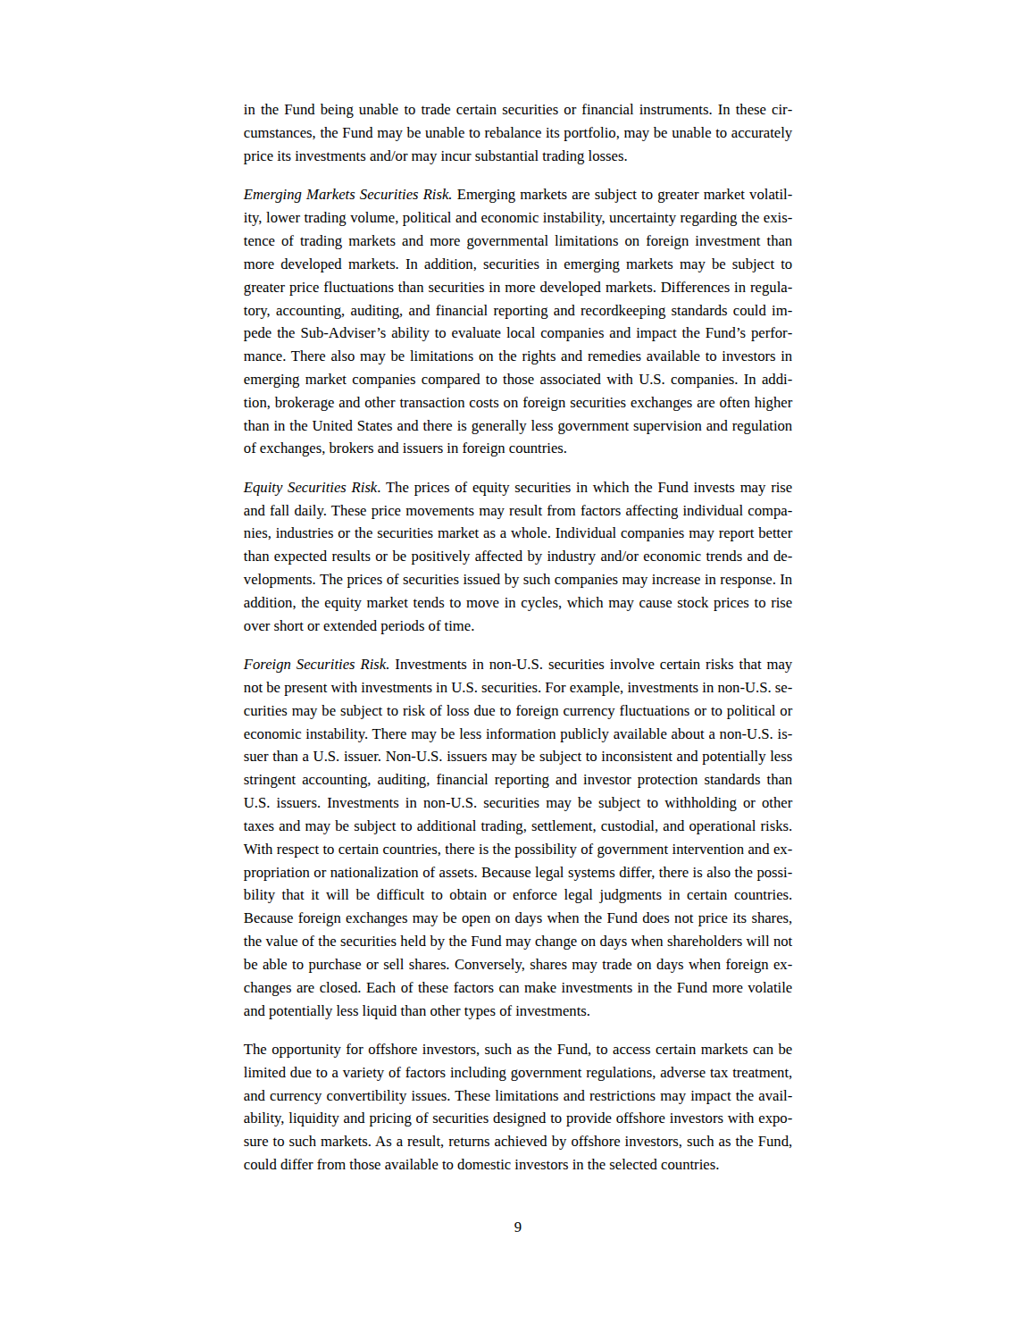in the Fund being unable to trade certain securities or financial instruments. In these circumstances, the Fund may be unable to rebalance its portfolio, may be unable to accurately price its investments and/or may incur substantial trading losses.
Emerging Markets Securities Risk. Emerging markets are subject to greater market volatility, lower trading volume, political and economic instability, uncertainty regarding the existence of trading markets and more governmental limitations on foreign investment than more developed markets. In addition, securities in emerging markets may be subject to greater price fluctuations than securities in more developed markets. Differences in regulatory, accounting, auditing, and financial reporting and recordkeeping standards could impede the Sub-Adviser’s ability to evaluate local companies and impact the Fund’s performance. There also may be limitations on the rights and remedies available to investors in emerging market companies compared to those associated with U.S. companies. In addition, brokerage and other transaction costs on foreign securities exchanges are often higher than in the United States and there is generally less government supervision and regulation of exchanges, brokers and issuers in foreign countries.
Equity Securities Risk. The prices of equity securities in which the Fund invests may rise and fall daily. These price movements may result from factors affecting individual companies, industries or the securities market as a whole. Individual companies may report better than expected results or be positively affected by industry and/or economic trends and developments. The prices of securities issued by such companies may increase in response. In addition, the equity market tends to move in cycles, which may cause stock prices to rise over short or extended periods of time.
Foreign Securities Risk. Investments in non-U.S. securities involve certain risks that may not be present with investments in U.S. securities. For example, investments in non-U.S. securities may be subject to risk of loss due to foreign currency fluctuations or to political or economic instability. There may be less information publicly available about a non-U.S. issuer than a U.S. issuer. Non-U.S. issuers may be subject to inconsistent and potentially less stringent accounting, auditing, financial reporting and investor protection standards than U.S. issuers. Investments in non-U.S. securities may be subject to withholding or other taxes and may be subject to additional trading, settlement, custodial, and operational risks. With respect to certain countries, there is the possibility of government intervention and expropriation or nationalization of assets. Because legal systems differ, there is also the possibility that it will be difficult to obtain or enforce legal judgments in certain countries. Because foreign exchanges may be open on days when the Fund does not price its shares, the value of the securities held by the Fund may change on days when shareholders will not be able to purchase or sell shares. Conversely, shares may trade on days when foreign exchanges are closed. Each of these factors can make investments in the Fund more volatile and potentially less liquid than other types of investments.
The opportunity for offshore investors, such as the Fund, to access certain markets can be limited due to a variety of factors including government regulations, adverse tax treatment, and currency convertibility issues. These limitations and restrictions may impact the availability, liquidity and pricing of securities designed to provide offshore investors with exposure to such markets. As a result, returns achieved by offshore investors, such as the Fund, could differ from those available to domestic investors in the selected countries.
9